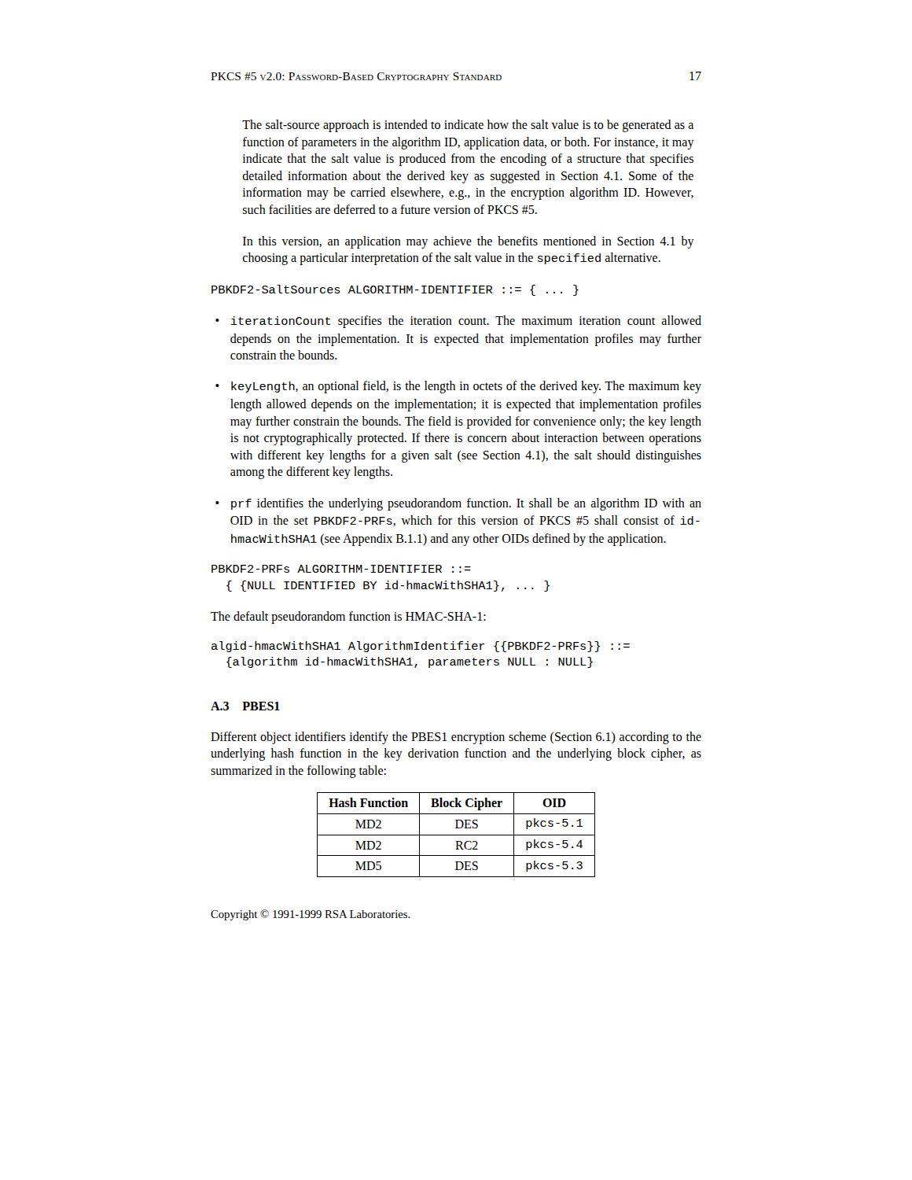PKCS #5 v2.0: Password-Based Cryptography Standard 17
The salt-source approach is intended to indicate how the salt value is to be generated as a function of parameters in the algorithm ID, application data, or both. For instance, it may indicate that the salt value is produced from the encoding of a structure that specifies detailed information about the derived key as suggested in Section 4.1. Some of the information may be carried elsewhere, e.g., in the encryption algorithm ID. However, such facilities are deferred to a future version of PKCS #5.
In this version, an application may achieve the benefits mentioned in Section 4.1 by choosing a particular interpretation of the salt value in the specified alternative.
PBKDF2-SaltSources ALGORITHM-IDENTIFIER ::= { ... }
iterationCount specifies the iteration count. The maximum iteration count allowed depends on the implementation. It is expected that implementation profiles may further constrain the bounds.
keyLength, an optional field, is the length in octets of the derived key. The maximum key length allowed depends on the implementation; it is expected that implementation profiles may further constrain the bounds. The field is provided for convenience only; the key length is not cryptographically protected. If there is concern about interaction between operations with different key lengths for a given salt (see Section 4.1), the salt should distinguishes among the different key lengths.
prf identifies the underlying pseudorandom function. It shall be an algorithm ID with an OID in the set PBKDF2-PRFs, which for this version of PKCS #5 shall consist of id-hmacWithSHA1 (see Appendix B.1.1) and any other OIDs defined by the application.
PBKDF2-PRFs ALGORITHM-IDENTIFIER ::=
  { {NULL IDENTIFIED BY id-hmacWithSHA1}, ... }
The default pseudorandom function is HMAC-SHA-1:
algid-hmacWithSHA1 AlgorithmIdentifier {{PBKDF2-PRFs}} ::=
  {algorithm id-hmacWithSHA1, parameters NULL : NULL}
A.3 PBES1
Different object identifiers identify the PBES1 encryption scheme (Section 6.1) according to the underlying hash function in the key derivation function and the underlying block cipher, as summarized in the following table:
| Hash Function | Block Cipher | OID |
| --- | --- | --- |
| MD2 | DES | pkcs-5.1 |
| MD2 | RC2 | pkcs-5.4 |
| MD5 | DES | pkcs-5.3 |
Copyright © 1991-1999 RSA Laboratories.